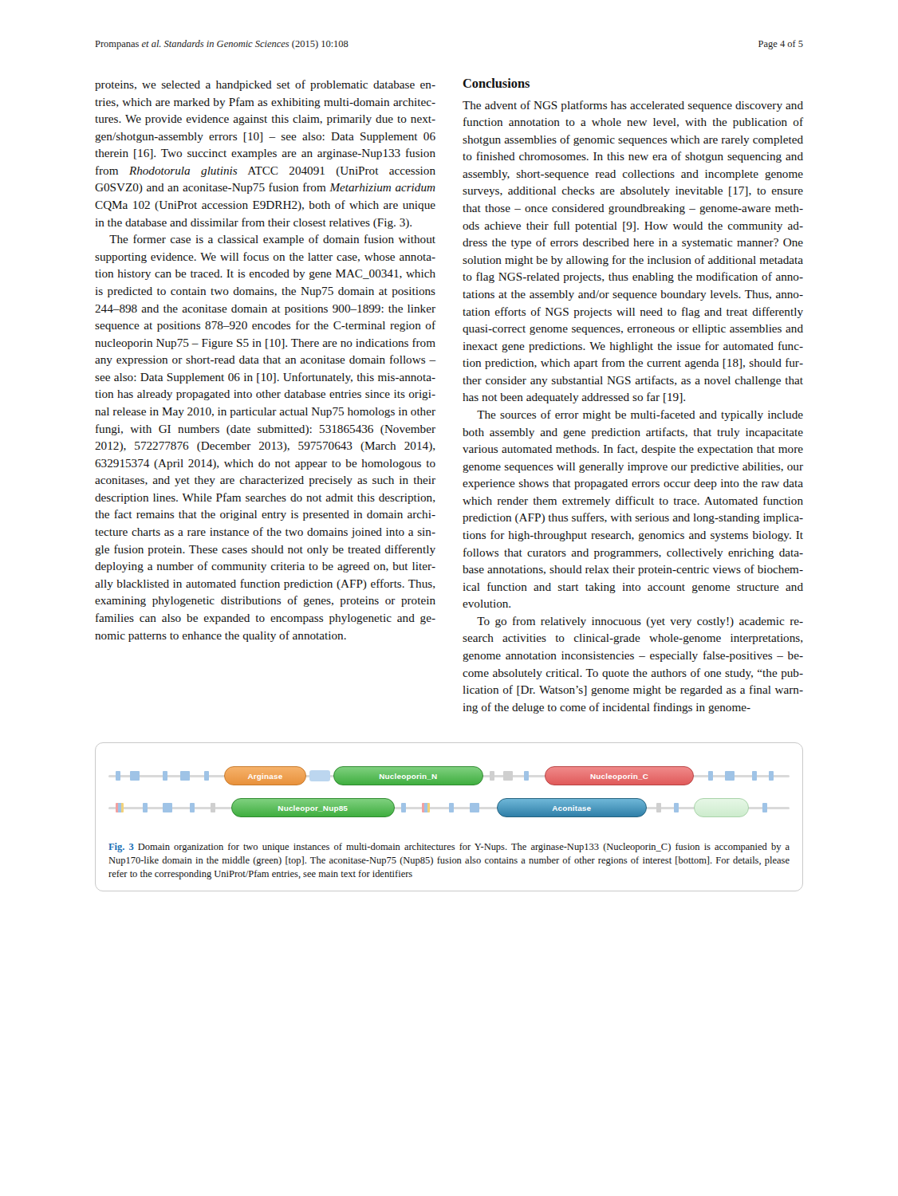Prompanas et al. Standards in Genomic Sciences (2015) 10:108
Page 4 of 5
proteins, we selected a handpicked set of problematic database entries, which are marked by Pfam as exhibiting multi-domain architectures. We provide evidence against this claim, primarily due to next-gen/shotgun-assembly errors [10] – see also: Data Supplement 06 therein [16]. Two succinct examples are an arginase-Nup133 fusion from Rhodotorula glutinis ATCC 204091 (UniProt accession G0SVZ0) and an aconitase-Nup75 fusion from Metarhizium acridum CQMa 102 (UniProt accession E9DRH2), both of which are unique in the database and dissimilar from their closest relatives (Fig. 3).
The former case is a classical example of domain fusion without supporting evidence. We will focus on the latter case, whose annotation history can be traced. It is encoded by gene MAC_00341, which is predicted to contain two domains, the Nup75 domain at positions 244–898 and the aconitase domain at positions 900–1899: the linker sequence at positions 878–920 encodes for the C-terminal region of nucleoporin Nup75 – Figure S5 in [10]. There are no indications from any expression or short-read data that an aconitase domain follows – see also: Data Supplement 06 in [10]. Unfortunately, this mis-annotation has already propagated into other database entries since its original release in May 2010, in particular actual Nup75 homologs in other fungi, with GI numbers (date submitted): 531865436 (November 2012), 572277876 (December 2013), 597570643 (March 2014), 632915374 (April 2014), which do not appear to be homologous to aconitases, and yet they are characterized precisely as such in their description lines. While Pfam searches do not admit this description, the fact remains that the original entry is presented in domain architecture charts as a rare instance of the two domains joined into a single fusion protein. These cases should not only be treated differently deploying a number of community criteria to be agreed on, but literally blacklisted in automated function prediction (AFP) efforts. Thus, examining phylogenetic distributions of genes, proteins or protein families can also be expanded to encompass phylogenetic and genomic patterns to enhance the quality of annotation.
Conclusions
The advent of NGS platforms has accelerated sequence discovery and function annotation to a whole new level, with the publication of shotgun assemblies of genomic sequences which are rarely completed to finished chromosomes. In this new era of shotgun sequencing and assembly, short-sequence read collections and incomplete genome surveys, additional checks are absolutely inevitable [17], to ensure that those – once considered groundbreaking – genome-aware methods achieve their full potential [9]. How would the community address the type of errors described here in a systematic manner? One solution might be by allowing for the inclusion of additional metadata to flag NGS-related projects, thus enabling the modification of annotations at the assembly and/or sequence boundary levels. Thus, annotation efforts of NGS projects will need to flag and treat differently quasi-correct genome sequences, erroneous or elliptic assemblies and inexact gene predictions. We highlight the issue for automated function prediction, which apart from the current agenda [18], should further consider any substantial NGS artifacts, as a novel challenge that has not been adequately addressed so far [19].
The sources of error might be multi-faceted and typically include both assembly and gene prediction artifacts, that truly incapacitate various automated methods. In fact, despite the expectation that more genome sequences will generally improve our predictive abilities, our experience shows that propagated errors occur deep into the raw data which render them extremely difficult to trace. Automated function prediction (AFP) thus suffers, with serious and long-standing implications for high-throughput research, genomics and systems biology. It follows that curators and programmers, collectively enriching database annotations, should relax their protein-centric views of biochemical function and start taking into account genome structure and evolution.
To go from relatively innocuous (yet very costly!) academic research activities to clinical-grade whole-genome interpretations, genome annotation inconsistencies – especially false-positives – become absolutely critical. To quote the authors of one study, “the publication of [Dr. Watson’s] genome might be regarded as a final warning of the deluge to come of incidental findings in genome-
Arginase
Nucleoporin_N
Nucleoporin_C
Nucleopor_Nup85
Aconitase
Fig. 3 Domain organization for two unique instances of multi-domain architectures for Y-Nups. The arginase-Nup133 (Nucleoporin_C) fusion is accompanied by a Nup170-like domain in the middle (green) [top]. The aconitase-Nup75 (Nup85) fusion also contains a number of other regions of interest [bottom]. For details, please refer to the corresponding UniProt/Pfam entries, see main text for identifiers